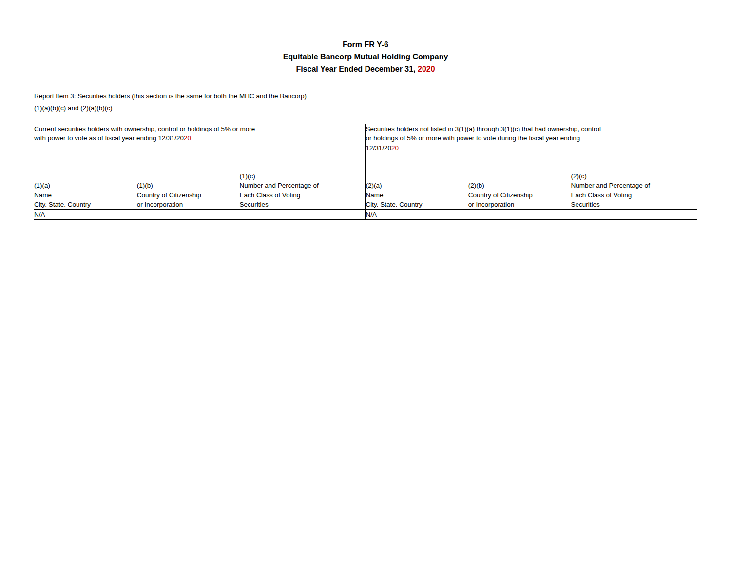Form FR Y-6
Equitable Bancorp Mutual Holding Company
Fiscal Year Ended December 31, 2020
Report Item 3: Securities holders (this section is the same for both the MHC and the Bancorp)
(1)(a)(b)(c) and (2)(a)(b)(c)
| Current securities holders with ownership, control or holdings of 5% or more with power to vote as of fiscal year ending 12/31/20 20 | Securities holders not listed in 3(1)(a) through 3(1)(c) that had ownership, control or holdings of 5% or more with power to vote during the fiscal year ending 12/31/20 20 |
| (1)(a) Name City, State, Country | (1)(b) Country of Citizenship or Incorporation | (1)(c) Number and Percentage of Each Class of Voting Securities | (2)(a) Name City, State, Country | (2)(b) Country of Citizenship or Incorporation | (2)(c) Number and Percentage of Each Class of Voting Securities |
| N/A | N/A |